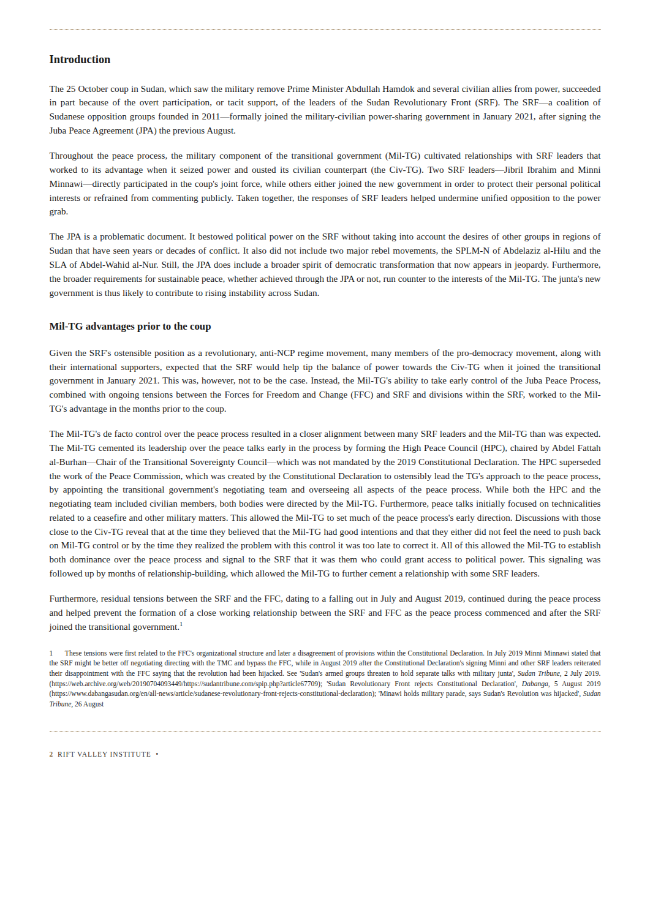Introduction
The 25 October coup in Sudan, which saw the military remove Prime Minister Abdullah Hamdok and several civilian allies from power, succeeded in part because of the overt participation, or tacit support, of the leaders of the Sudan Revolutionary Front (SRF). The SRF—a coalition of Sudanese opposition groups founded in 2011—formally joined the military-civilian power-sharing government in January 2021, after signing the Juba Peace Agreement (JPA) the previous August.
Throughout the peace process, the military component of the transitional government (Mil-TG) cultivated relationships with SRF leaders that worked to its advantage when it seized power and ousted its civilian counterpart (the Civ-TG). Two SRF leaders—Jibril Ibrahim and Minni Minnawi—directly participated in the coup's joint force, while others either joined the new government in order to protect their personal political interests or refrained from commenting publicly. Taken together, the responses of SRF leaders helped undermine unified opposition to the power grab.
The JPA is a problematic document. It bestowed political power on the SRF without taking into account the desires of other groups in regions of Sudan that have seen years or decades of conflict. It also did not include two major rebel movements, the SPLM-N of Abdelaziz al-Hilu and the SLA of Abdel-Wahid al-Nur. Still, the JPA does include a broader spirit of democratic transformation that now appears in jeopardy. Furthermore, the broader requirements for sustainable peace, whether achieved through the JPA or not, run counter to the interests of the Mil-TG. The junta's new government is thus likely to contribute to rising instability across Sudan.
Mil-TG advantages prior to the coup
Given the SRF's ostensible position as a revolutionary, anti-NCP regime movement, many members of the pro-democracy movement, along with their international supporters, expected that the SRF would help tip the balance of power towards the Civ-TG when it joined the transitional government in January 2021. This was, however, not to be the case. Instead, the Mil-TG's ability to take early control of the Juba Peace Process, combined with ongoing tensions between the Forces for Freedom and Change (FFC) and SRF and divisions within the SRF, worked to the Mil-TG's advantage in the months prior to the coup.
The Mil-TG's de facto control over the peace process resulted in a closer alignment between many SRF leaders and the Mil-TG than was expected. The Mil-TG cemented its leadership over the peace talks early in the process by forming the High Peace Council (HPC), chaired by Abdel Fattah al-Burhan—Chair of the Transitional Sovereignty Council—which was not mandated by the 2019 Constitutional Declaration. The HPC superseded the work of the Peace Commission, which was created by the Constitutional Declaration to ostensibly lead the TG's approach to the peace process, by appointing the transitional government's negotiating team and overseeing all aspects of the peace process. While both the HPC and the negotiating team included civilian members, both bodies were directed by the Mil-TG. Furthermore, peace talks initially focused on technicalities related to a ceasefire and other military matters. This allowed the Mil-TG to set much of the peace process's early direction. Discussions with those close to the Civ-TG reveal that at the time they believed that the Mil-TG had good intentions and that they either did not feel the need to push back on Mil-TG control or by the time they realized the problem with this control it was too late to correct it. All of this allowed the Mil-TG to establish both dominance over the peace process and signal to the SRF that it was them who could grant access to political power. This signaling was followed up by months of relationship-building, which allowed the Mil-TG to further cement a relationship with some SRF leaders.
Furthermore, residual tensions between the SRF and the FFC, dating to a falling out in July and August 2019, continued during the peace process and helped prevent the formation of a close working relationship between the SRF and FFC as the peace process commenced and after the SRF joined the transitional government.1
1 These tensions were first related to the FFC's organizational structure and later a disagreement of provisions within the Constitutional Declaration. In July 2019 Minni Minnawi stated that the SRF might be better off negotiating directing with the TMC and bypass the FFC, while in August 2019 after the Constitutional Declaration's signing Minni and other SRF leaders reiterated their disappointment with the FFC saying that the revolution had been hijacked. See 'Sudan's armed groups threaten to hold separate talks with military junta', Sudan Tribune, 2 July 2019. (https://web.archive.org/web/20190704093449/https://sudantribune.com/spip.php?article67709); 'Sudan Revolutionary Front rejects Constitutional Declaration', Dabanga, 5 August 2019 (https://www.dabangasudan.org/en/all-news/article/sudanese-revolutionary-front-rejects-constitutional-declaration); 'Minawi holds military parade, says Sudan's Revolution was hijacked', Sudan Tribune, 26 August
2 RIFT VALLEY INSTITUTE •